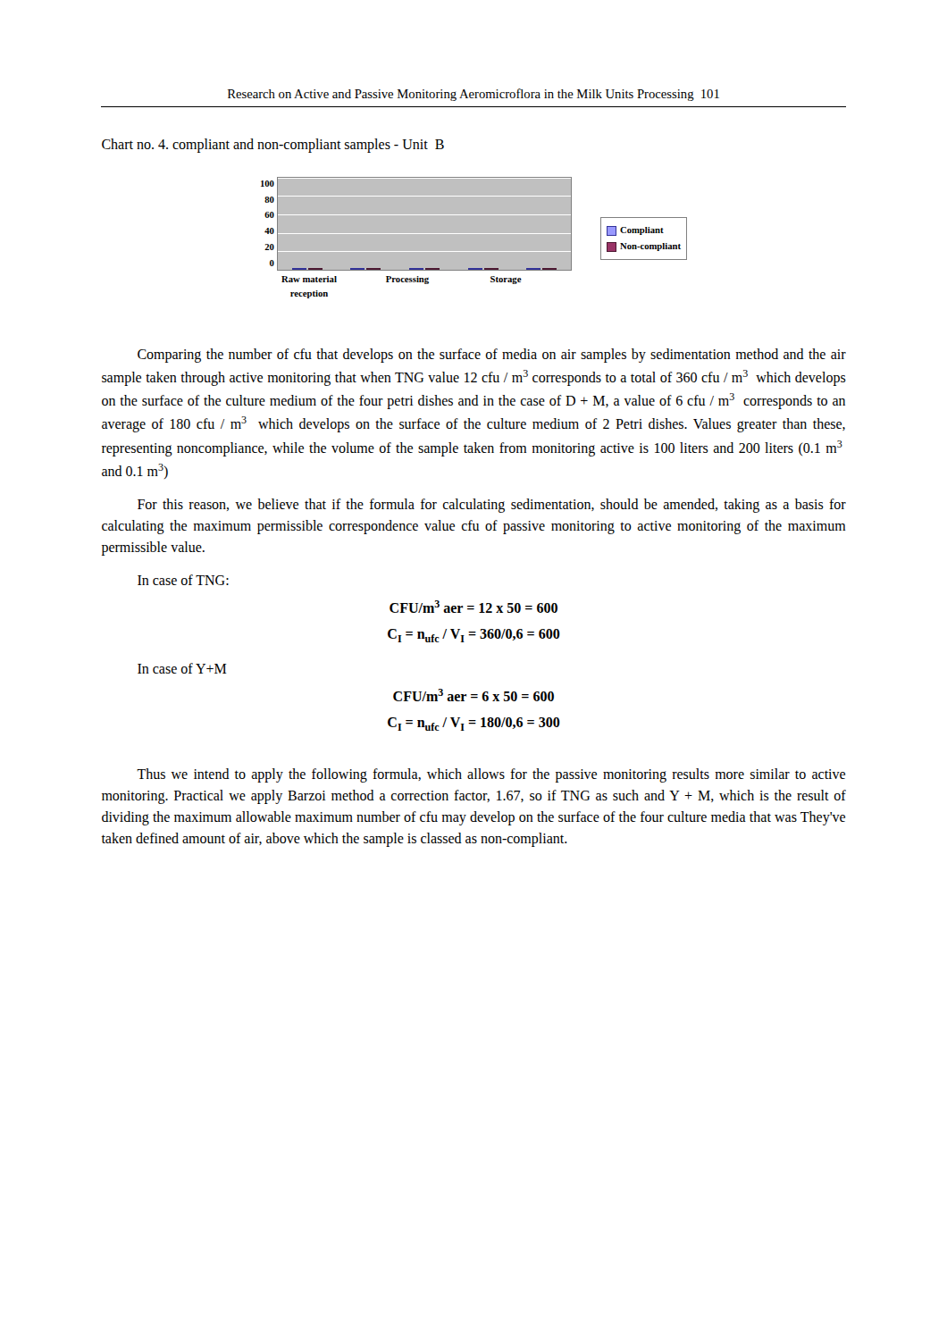Research on Active and Passive Monitoring Aeromicroflora in the Milk Units Processing 101
Chart no. 4. compliant and non-compliant samples - Unit B
100 80 60 40 20 0
Raw material
reception Processing Storage
Compliant
Non-compliant
Comparing the number of cfu that develops on the surface of media on air samples by sedimentation method and the air sample taken through active monitoring that when TNG value 12 cfu / m3 corresponds to a total of 360 cfu / m3 which develops on the surface of the culture medium of the four petri dishes and in the case of D + M, a value of 6 cfu / m3 corresponds to an average of 180 cfu / m3 which develops on the surface of the culture medium of 2 Petri dishes. Values greater than these, representing noncompliance, while the volume of the sample taken from monitoring active is 100 liters and 200 liters (0.1 m3 and 0.1 m3)
For this reason, we believe that if the formula for calculating sedimentation, should be amended, taking as a basis for calculating the maximum permissible correspondence value cfu of passive monitoring to active monitoring of the maximum permissible value.
In case of TNG:
CFU/m3 aer = 12 x 50 = 600
CI = nufc / VI = 360/0,6 = 600
In case of Y+M
CFU/m3 aer = 6 x 50 = 600
CI = nufc / VI = 180/0,6 = 300
Thus we intend to apply the following formula, which allows for the passive monitoring results more similar to active monitoring. Practical we apply Barzoi method a correction factor, 1.67, so if TNG as such and Y + M, which is the result of dividing the maximum allowable maximum number of cfu may develop on the surface of the four culture media that was They've taken defined amount of air, above which the sample is classed as non-compliant.